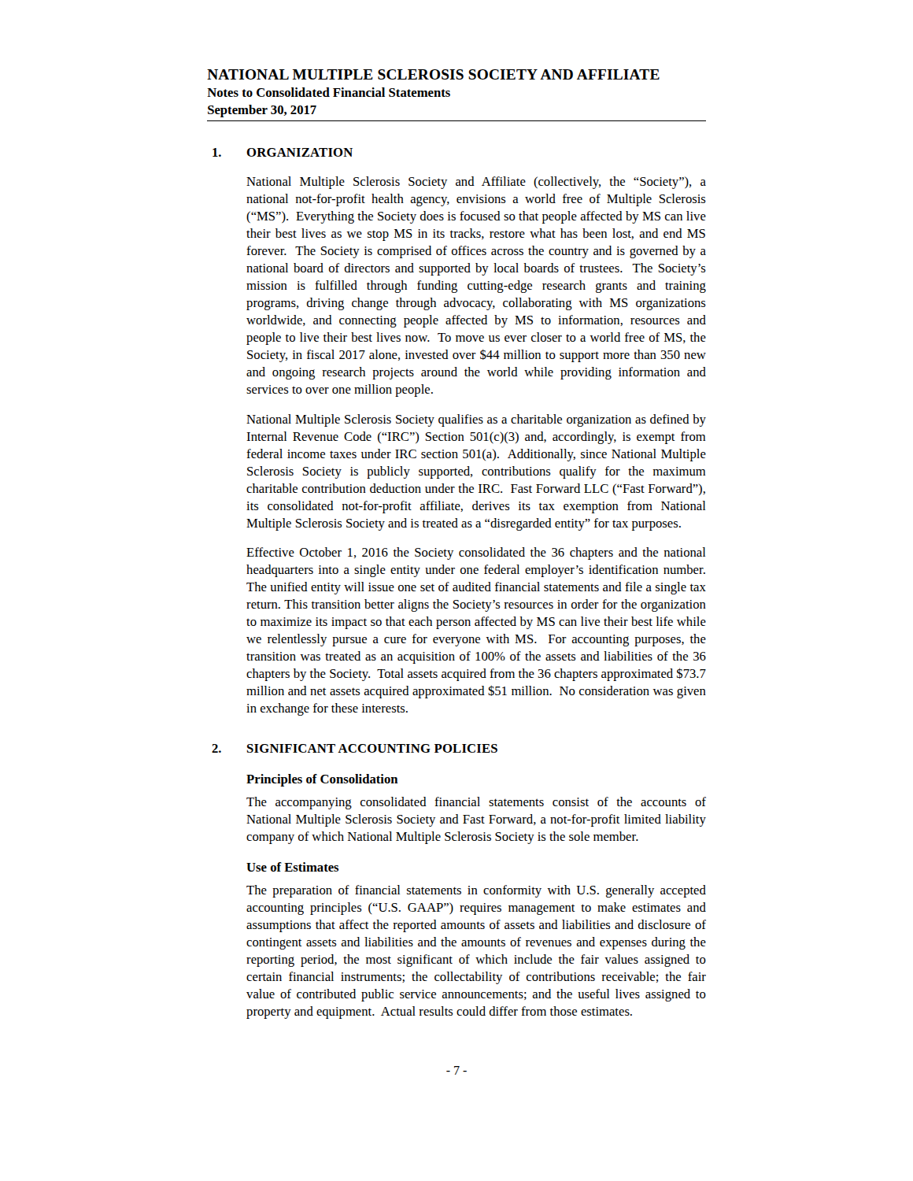NATIONAL MULTIPLE SCLEROSIS SOCIETY AND AFFILIATE
Notes to Consolidated Financial Statements
September 30, 2017
Organization
National Multiple Sclerosis Society and Affiliate (collectively, the “Society”), a national not-for-profit health agency, envisions a world free of Multiple Sclerosis (“MS”). Everything the Society does is focused so that people affected by MS can live their best lives as we stop MS in its tracks, restore what has been lost, and end MS forever. The Society is comprised of offices across the country and is governed by a national board of directors and supported by local boards of trustees. The Society’s mission is fulfilled through funding cutting-edge research grants and training programs, driving change through advocacy, collaborating with MS organizations worldwide, and connecting people affected by MS to information, resources and people to live their best lives now. To move us ever closer to a world free of MS, the Society, in fiscal 2017 alone, invested over $44 million to support more than 350 new and ongoing research projects around the world while providing information and services to over one million people.
National Multiple Sclerosis Society qualifies as a charitable organization as defined by Internal Revenue Code (“IRC”) Section 501(c)(3) and, accordingly, is exempt from federal income taxes under IRC section 501(a). Additionally, since National Multiple Sclerosis Society is publicly supported, contributions qualify for the maximum charitable contribution deduction under the IRC. Fast Forward LLC (“Fast Forward”), its consolidated not-for-profit affiliate, derives its tax exemption from National Multiple Sclerosis Society and is treated as a “disregarded entity” for tax purposes.
Effective October 1, 2016 the Society consolidated the 36 chapters and the national headquarters into a single entity under one federal employer’s identification number. The unified entity will issue one set of audited financial statements and file a single tax return. This transition better aligns the Society’s resources in order for the organization to maximize its impact so that each person affected by MS can live their best life while we relentlessly pursue a cure for everyone with MS. For accounting purposes, the transition was treated as an acquisition of 100% of the assets and liabilities of the 36 chapters by the Society. Total assets acquired from the 36 chapters approximated $73.7 million and net assets acquired approximated $51 million. No consideration was given in exchange for these interests.
Significant Accounting Policies
Principles of Consolidation
The accompanying consolidated financial statements consist of the accounts of National Multiple Sclerosis Society and Fast Forward, a not-for-profit limited liability company of which National Multiple Sclerosis Society is the sole member.
Use of Estimates
The preparation of financial statements in conformity with U.S. generally accepted accounting principles (“U.S. GAAP”) requires management to make estimates and assumptions that affect the reported amounts of assets and liabilities and disclosure of contingent assets and liabilities and the amounts of revenues and expenses during the reporting period, the most significant of which include the fair values assigned to certain financial instruments; the collectability of contributions receivable; the fair value of contributed public service announcements; and the useful lives assigned to property and equipment. Actual results could differ from those estimates.
- 7 -